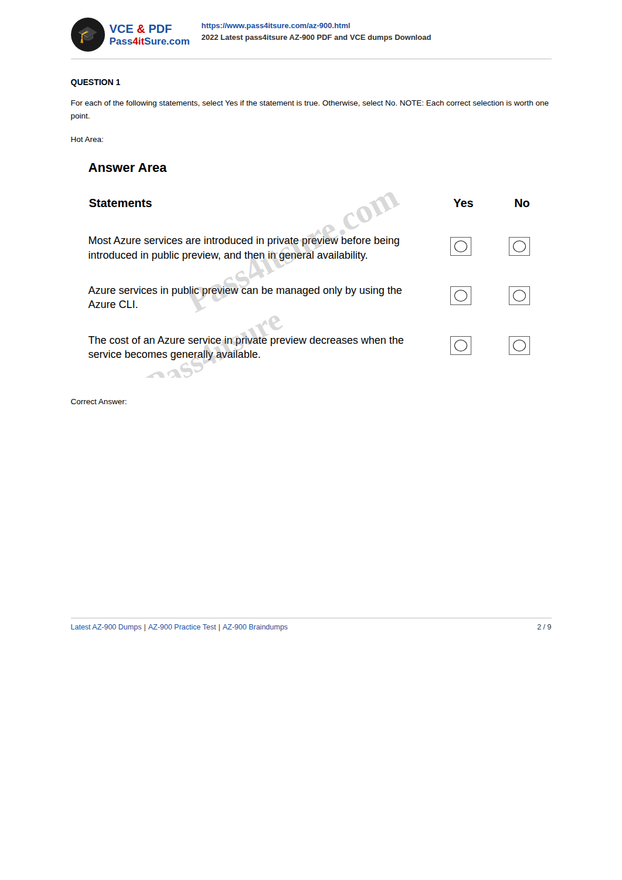🎓
VCE & PDF
Pass 4it Sure.com
https://www.pass4itsure.com/az-900.html
2022 Latest pass4itsure AZ-900 PDF and VCE dumps Download
QUESTION 1
For each of the following statements, select Yes if the statement is true. Otherwise, select No. NOTE: Each correct selection is worth one point.
Hot Area:
Pass4itsure.com
Pass4itsure
Answer Area
| Statements | Yes | No |
| --- | --- | --- |
| Most Azure services are introduced in private preview before being introduced in public preview, and then in general availability. | | |
| Azure services in public preview can be managed only by using the Azure CLI. | | |
| The cost of an Azure service in private preview decreases when the service becomes generally available. | | |
Correct Answer:
Latest AZ-900 Dumps|AZ-900 Practice Test|AZ-900 Braindumps
2 / 9